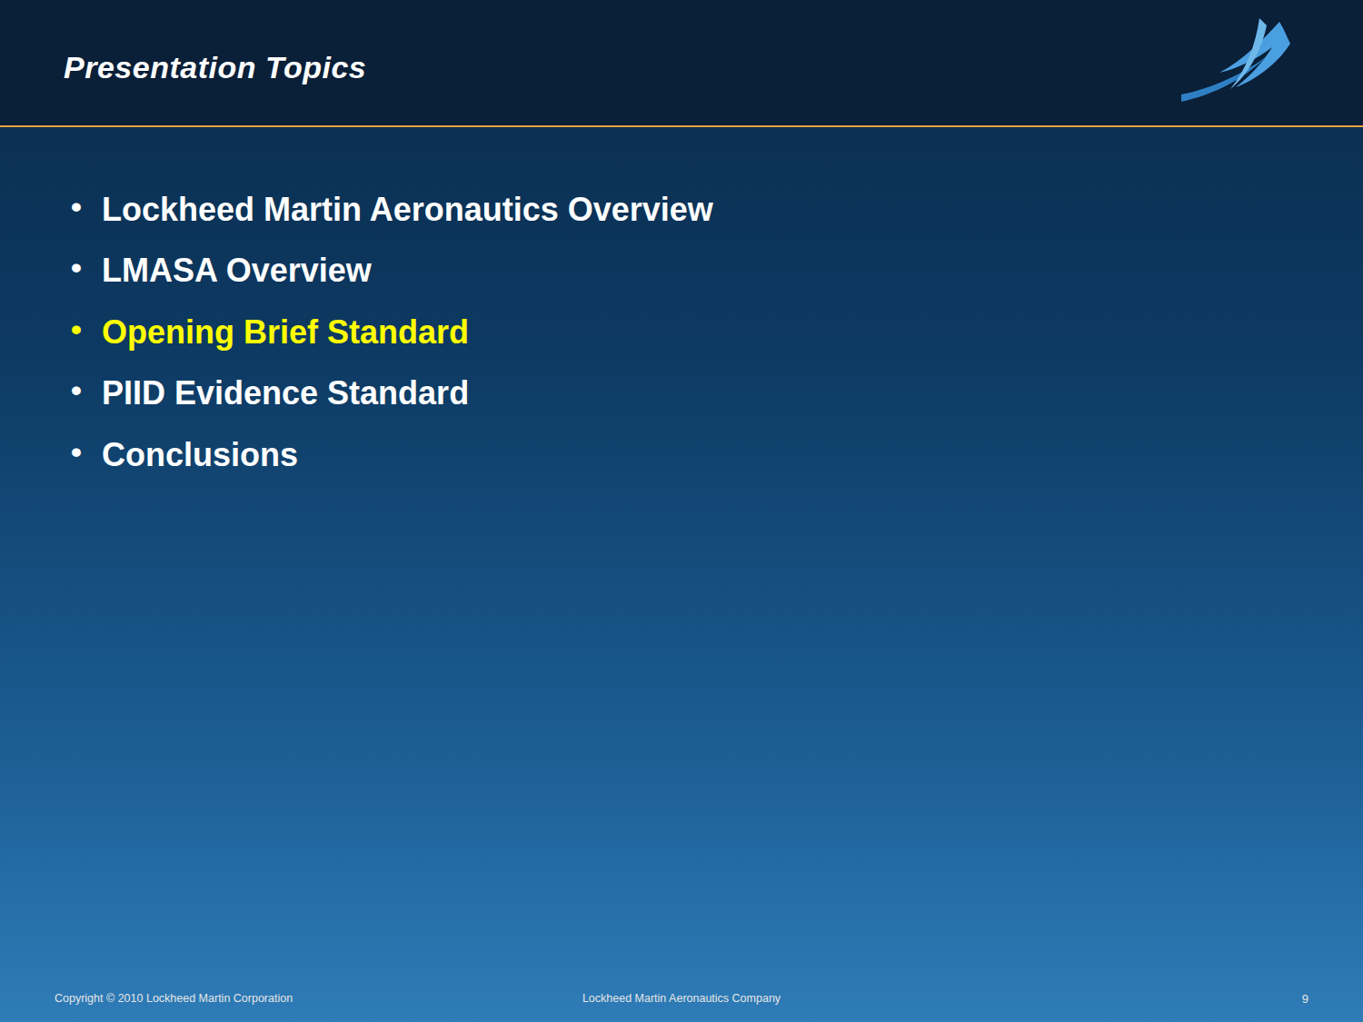Presentation Topics
Lockheed Martin Aeronautics Overview
LMASA Overview
Opening Brief Standard
PIID Evidence Standard
Conclusions
Copyright © 2010 Lockheed Martin Corporation Lockheed Martin Aeronautics Company 9